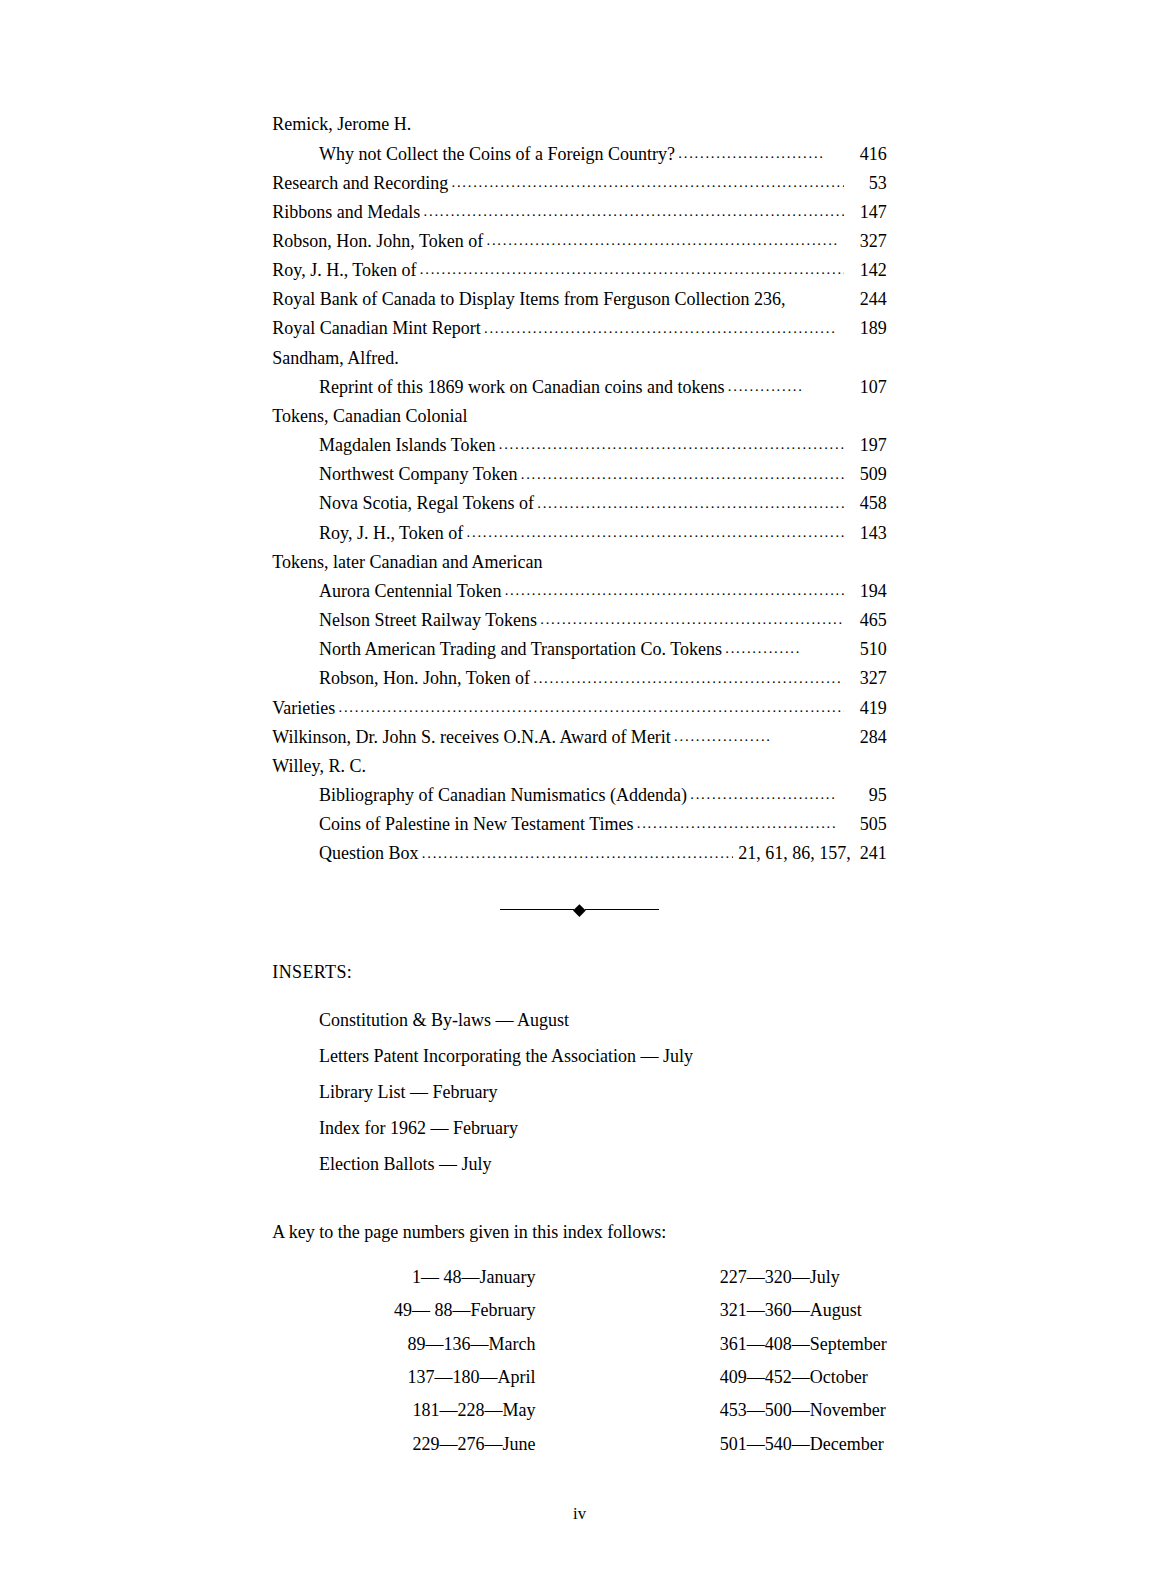Remick, Jerome H.
Why not Collect the Coins of a Foreign Country? ........................... 416
Research and Recording ................................................................................. 53
Ribbons and Medals ....................................................................................... 147
Robson, Hon. John, Token of ................................................................. 327
Roy, J. H., Token of ..................................................................................... 142
Royal Bank of Canada to Display Items from Ferguson Collection 236, 244
Royal Canadian Mint Report ................................................................. 189
Sandham, Alfred.
Reprint of this 1869 work on Canadian coins and tokens .............. 107
Tokens, Canadian Colonial
Magdalen Islands Token ......................................................................... 197
Northwest Company Token ..................................................................... 509
Nova Scotia, Regal Tokens of ................................................................. 458
Roy, J. H., Token of ................................................................................. 143
Tokens, later Canadian and American
Aurora Centennial Token ......................................................................... 194
Nelson Street Railway Tokens ................................................................. 465
North American Trading and Transportation Co. Tokens .............. 510
Robson, Hon. John, Token of ......................................................... 327
Varieties ................................................................................................................. 419
Wilkinson, Dr. John S. receives O.N.A. Award of Merit .................. 284
Willey, R. C.
Bibliography of Canadian Numismatics (Addenda) ........................... 95
Coins of Palestine in New Testament Times ..................................... 505
Question Box ................................................................. 21, 61, 86, 157, 241
INSERTS:
Constitution & By-laws — August
Letters Patent Incorporating the Association — July
Library List — February
Index for 1962 — February
Election Ballots — July
A key to the page numbers given in this index follows:
| 1— 48—January | 227—320—July |
| 49— 88—February | 321—360—August |
| 89—136—March | 361—408—September |
| 137—180—April | 409—452—October |
| 181—228—May | 453—500—November |
| 229—276—June | 501—540—December |
iv